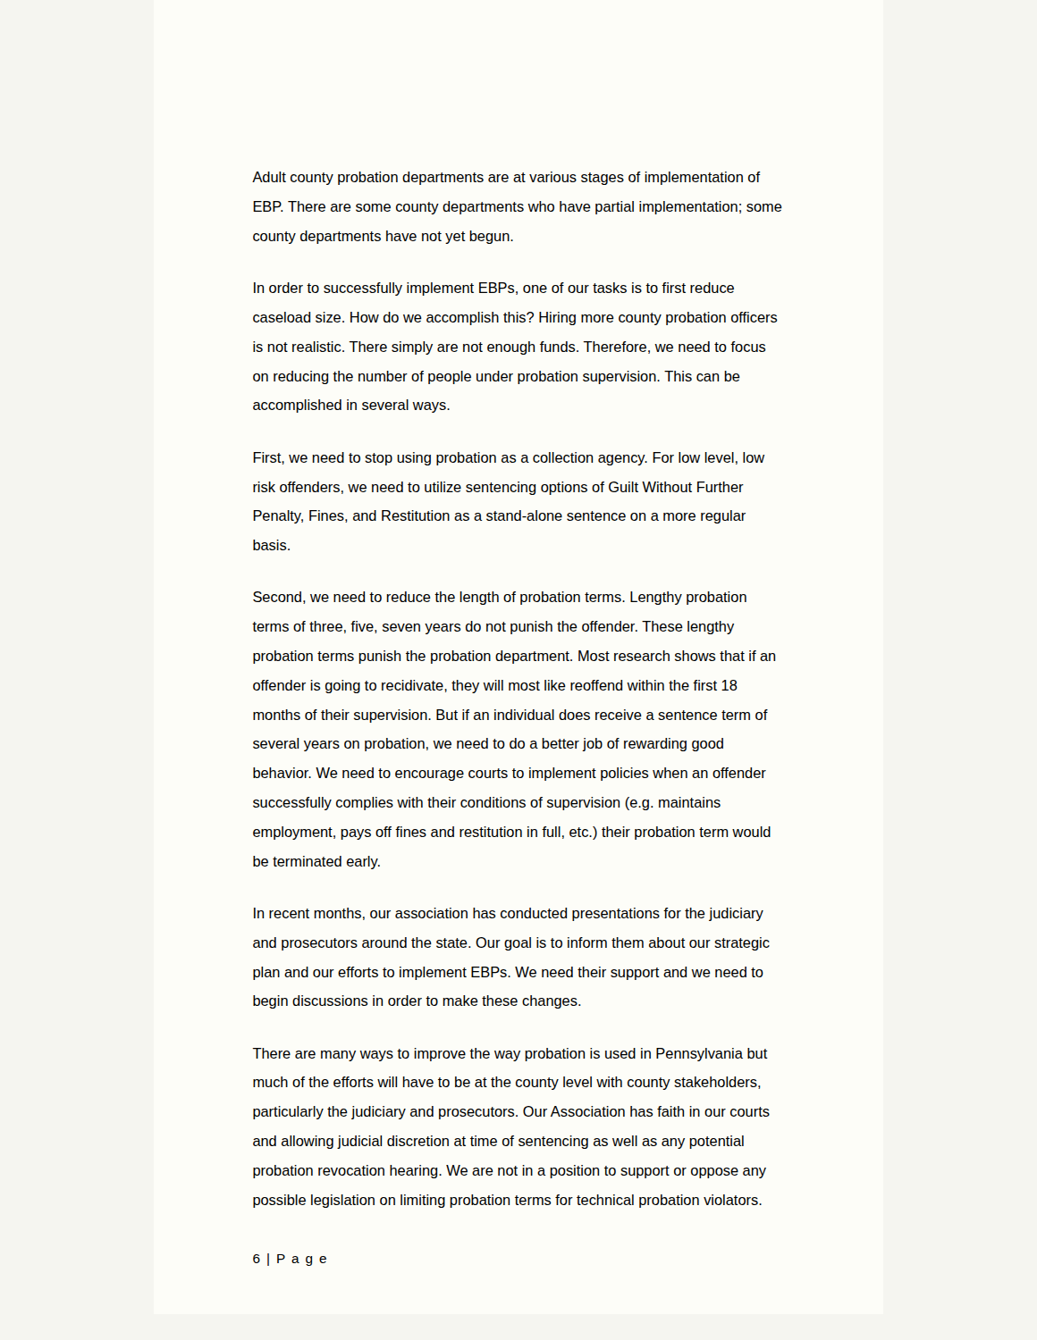Adult county probation departments are at various stages of implementation of EBP. There are some county departments who have partial implementation; some county departments have not yet begun.
In order to successfully implement EBPs, one of our tasks is to first reduce caseload size. How do we accomplish this? Hiring more county probation officers is not realistic. There simply are not enough funds. Therefore, we need to focus on reducing the number of people under probation supervision. This can be accomplished in several ways.
First, we need to stop using probation as a collection agency. For low level, low risk offenders, we need to utilize sentencing options of Guilt Without Further Penalty, Fines, and Restitution as a stand-alone sentence on a more regular basis.
Second, we need to reduce the length of probation terms. Lengthy probation terms of three, five, seven years do not punish the offender. These lengthy probation terms punish the probation department. Most research shows that if an offender is going to recidivate, they will most like reoffend within the first 18 months of their supervision. But if an individual does receive a sentence term of several years on probation, we need to do a better job of rewarding good behavior. We need to encourage courts to implement policies when an offender successfully complies with their conditions of supervision (e.g. maintains employment, pays off fines and restitution in full, etc.) their probation term would be terminated early.
In recent months, our association has conducted presentations for the judiciary and prosecutors around the state. Our goal is to inform them about our strategic plan and our efforts to implement EBPs. We need their support and we need to begin discussions in order to make these changes.
There are many ways to improve the way probation is used in Pennsylvania but much of the efforts will have to be at the county level with county stakeholders, particularly the judiciary and prosecutors. Our Association has faith in our courts and allowing judicial discretion at time of sentencing as well as any potential probation revocation hearing. We are not in a position to support or oppose any possible legislation on limiting probation terms for technical probation violators.
6 | P a g e